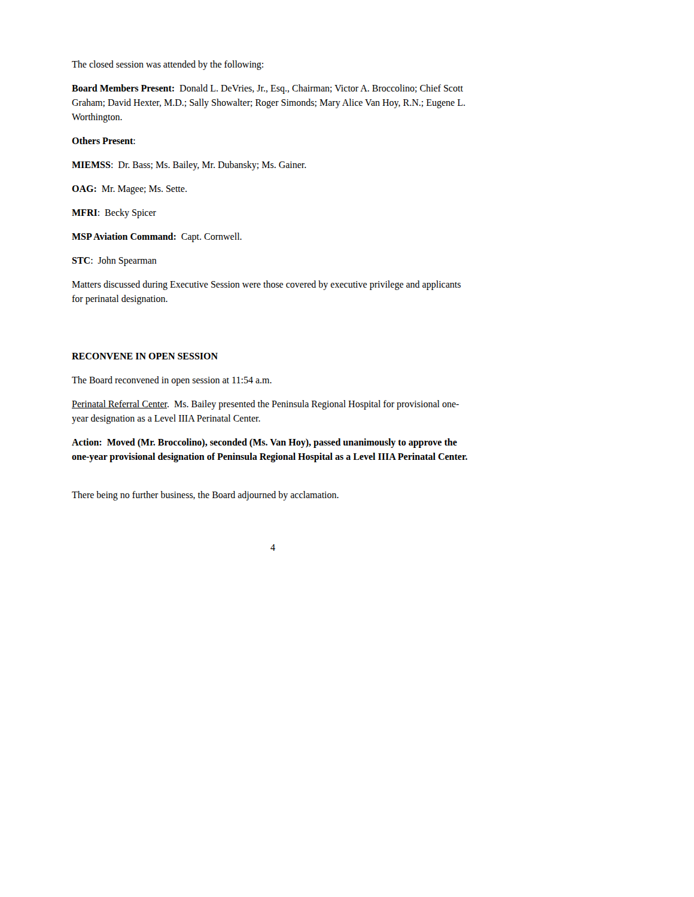The closed session was attended by the following:
Board Members Present: Donald L. DeVries, Jr., Esq., Chairman; Victor A. Broccolino; Chief Scott Graham; David Hexter, M.D.; Sally Showalter; Roger Simonds; Mary Alice Van Hoy, R.N.; Eugene L. Worthington.
Others Present:
MIEMSS: Dr. Bass; Ms. Bailey, Mr. Dubansky; Ms. Gainer.
OAG: Mr. Magee; Ms. Sette.
MFRI: Becky Spicer
MSP Aviation Command: Capt. Cornwell.
STC: John Spearman
Matters discussed during Executive Session were those covered by executive privilege and applicants for perinatal designation.
RECONVENE IN OPEN SESSION
The Board reconvened in open session at 11:54 a.m.
Perinatal Referral Center. Ms. Bailey presented the Peninsula Regional Hospital for provisional one-year designation as a Level IIIA Perinatal Center.
Action: Moved (Mr. Broccolino), seconded (Ms. Van Hoy), passed unanimously to approve the one-year provisional designation of Peninsula Regional Hospital as a Level IIIA Perinatal Center.
There being no further business, the Board adjourned by acclamation.
4